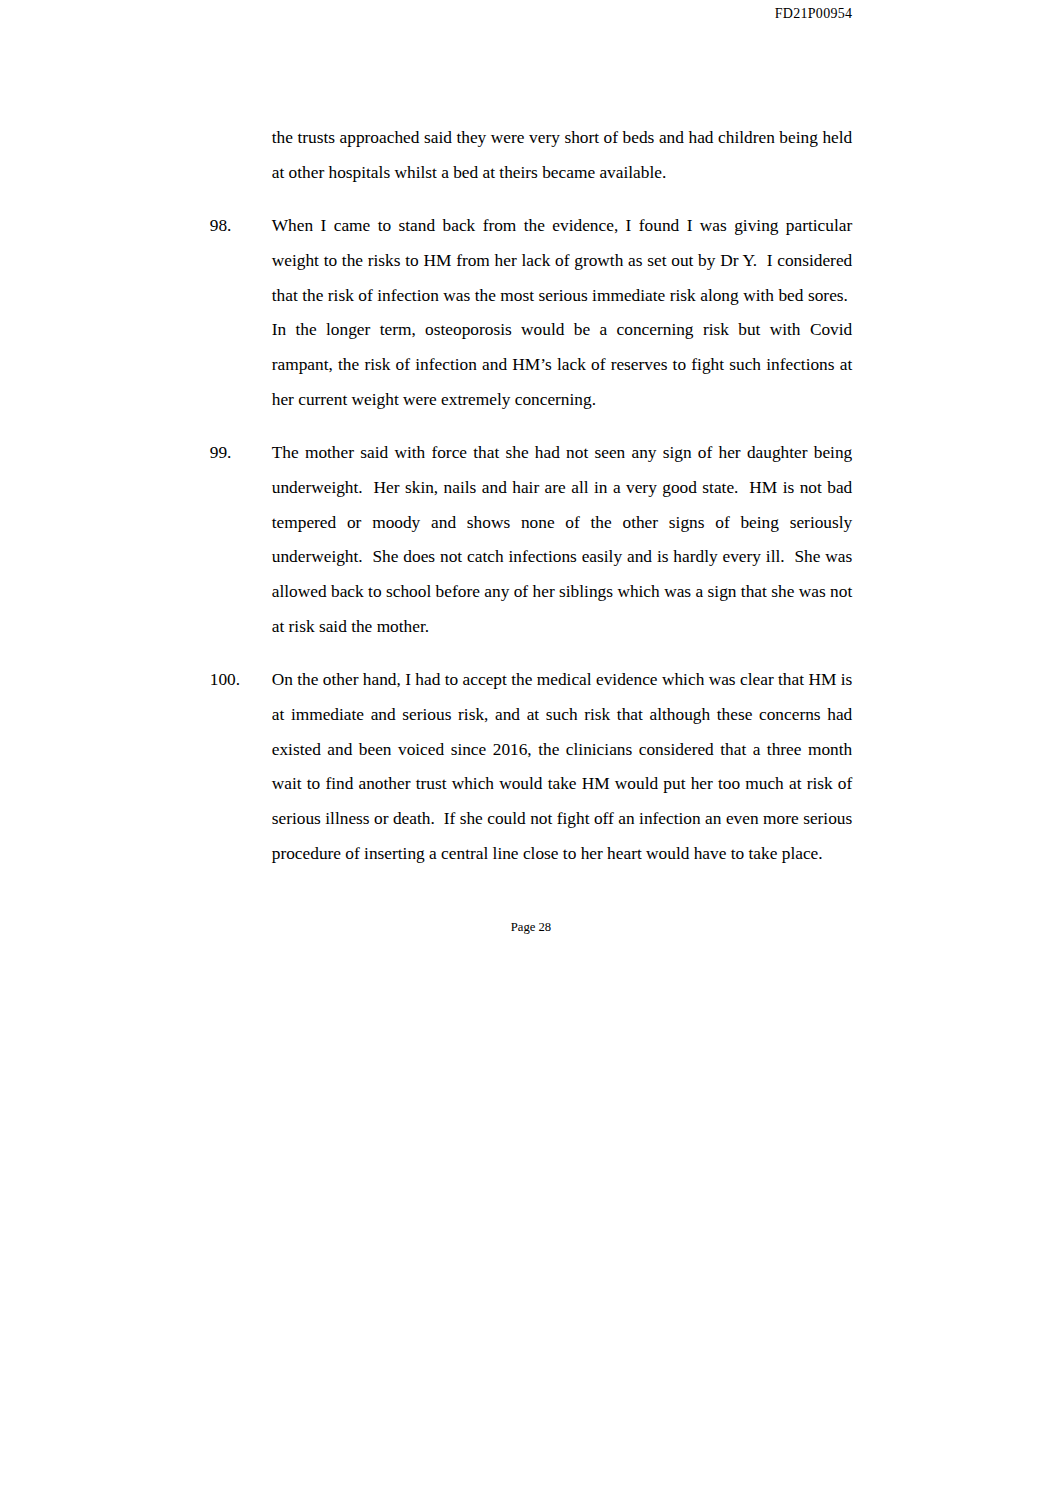FD21P00954
the trusts approached said they were very short of beds and had children being held at other hospitals whilst a bed at theirs became available.
98. When I came to stand back from the evidence, I found I was giving particular weight to the risks to HM from her lack of growth as set out by Dr Y. I considered that the risk of infection was the most serious immediate risk along with bed sores. In the longer term, osteoporosis would be a concerning risk but with Covid rampant, the risk of infection and HM’s lack of reserves to fight such infections at her current weight were extremely concerning.
99. The mother said with force that she had not seen any sign of her daughter being underweight. Her skin, nails and hair are all in a very good state. HM is not bad tempered or moody and shows none of the other signs of being seriously underweight. She does not catch infections easily and is hardly every ill. She was allowed back to school before any of her siblings which was a sign that she was not at risk said the mother.
100. On the other hand, I had to accept the medical evidence which was clear that HM is at immediate and serious risk, and at such risk that although these concerns had existed and been voiced since 2016, the clinicians considered that a three month wait to find another trust which would take HM would put her too much at risk of serious illness or death. If she could not fight off an infection an even more serious procedure of inserting a central line close to her heart would have to take place.
Page 28